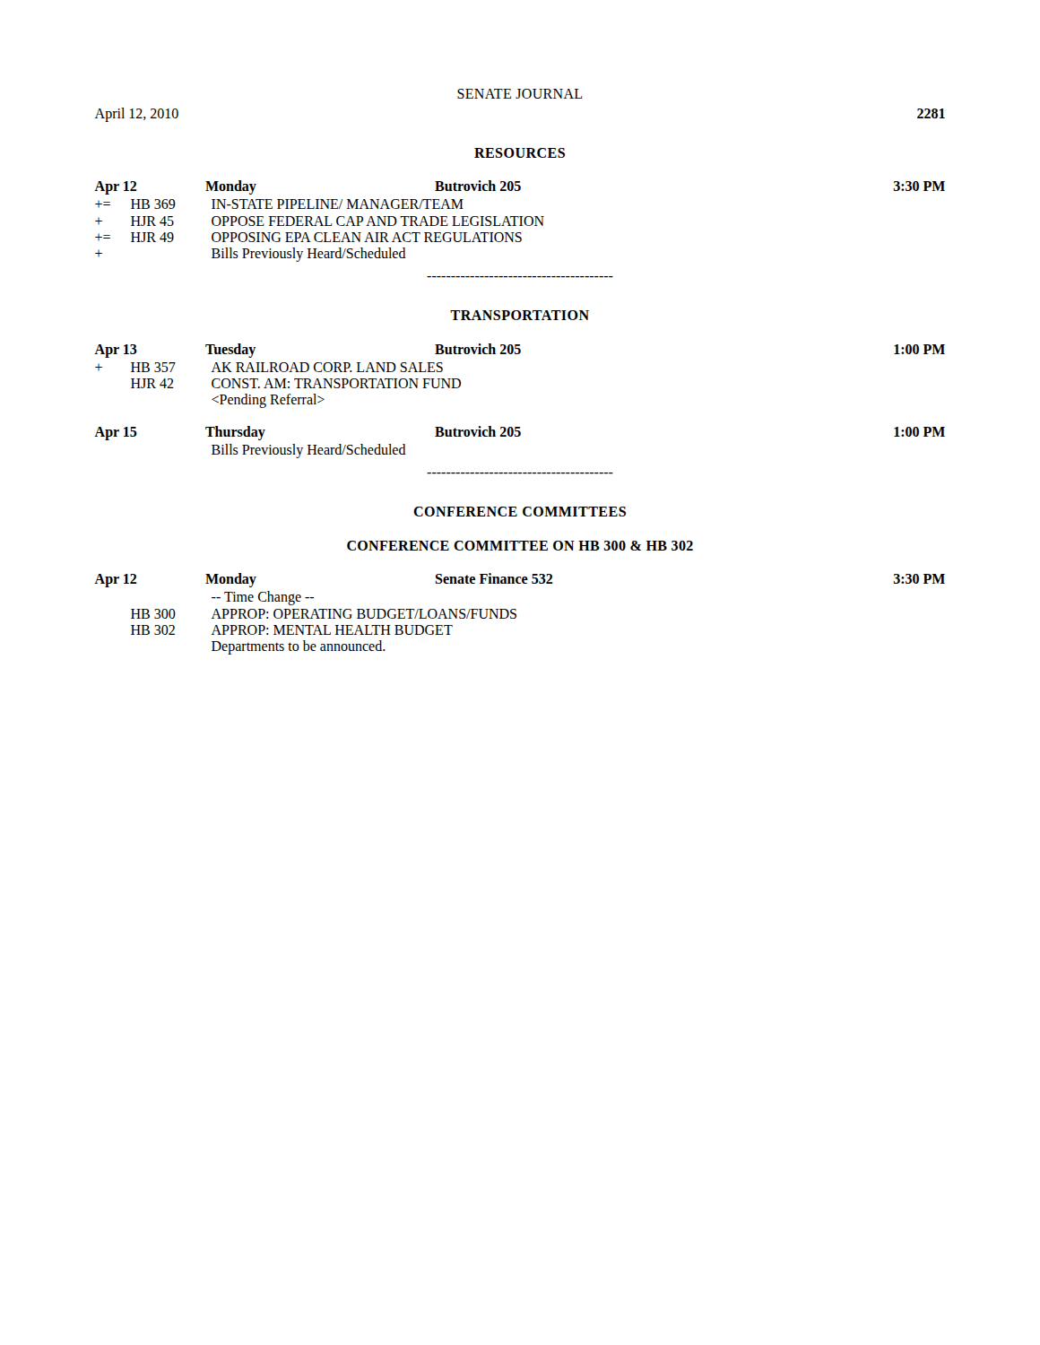SENATE JOURNAL
April 12, 2010 2281
RESOURCES
| Apr 12 | Monday | Butrovich 205 | 3:30 PM |
| += | HB 369 | IN-STATE PIPELINE/ MANAGER/TEAM |
| + | HJR 45 | OPPOSE FEDERAL CAP AND TRADE LEGISLATION |
| += | HJR 49 | OPPOSING EPA CLEAN AIR ACT REGULATIONS |
| + | | Bills Previously Heard/Scheduled |
---------------------------------------
TRANSPORTATION
| Apr 13 | Tuesday | Butrovich 205 | 1:00 PM |
| + | HB 357 | AK RAILROAD CORP. LAND SALES |
| | HJR 42 | CONST. AM: TRANSPORTATION FUND |
| | | <Pending Referral> |
| Apr 15 | Thursday | Butrovich 205 | 1:00 PM |
| | | Bills Previously Heard/Scheduled |
---------------------------------------
CONFERENCE COMMITTEES
CONFERENCE COMMITTEE ON HB 300 & HB 302
| Apr 12 | Monday | Senate Finance 532 | 3:30 PM |
| | | -- Time Change -- |
| | HB 300 | APPROP: OPERATING BUDGET/LOANS/FUNDS |
| | HB 302 | APPROP: MENTAL HEALTH BUDGET |
| | | Departments to be announced. |